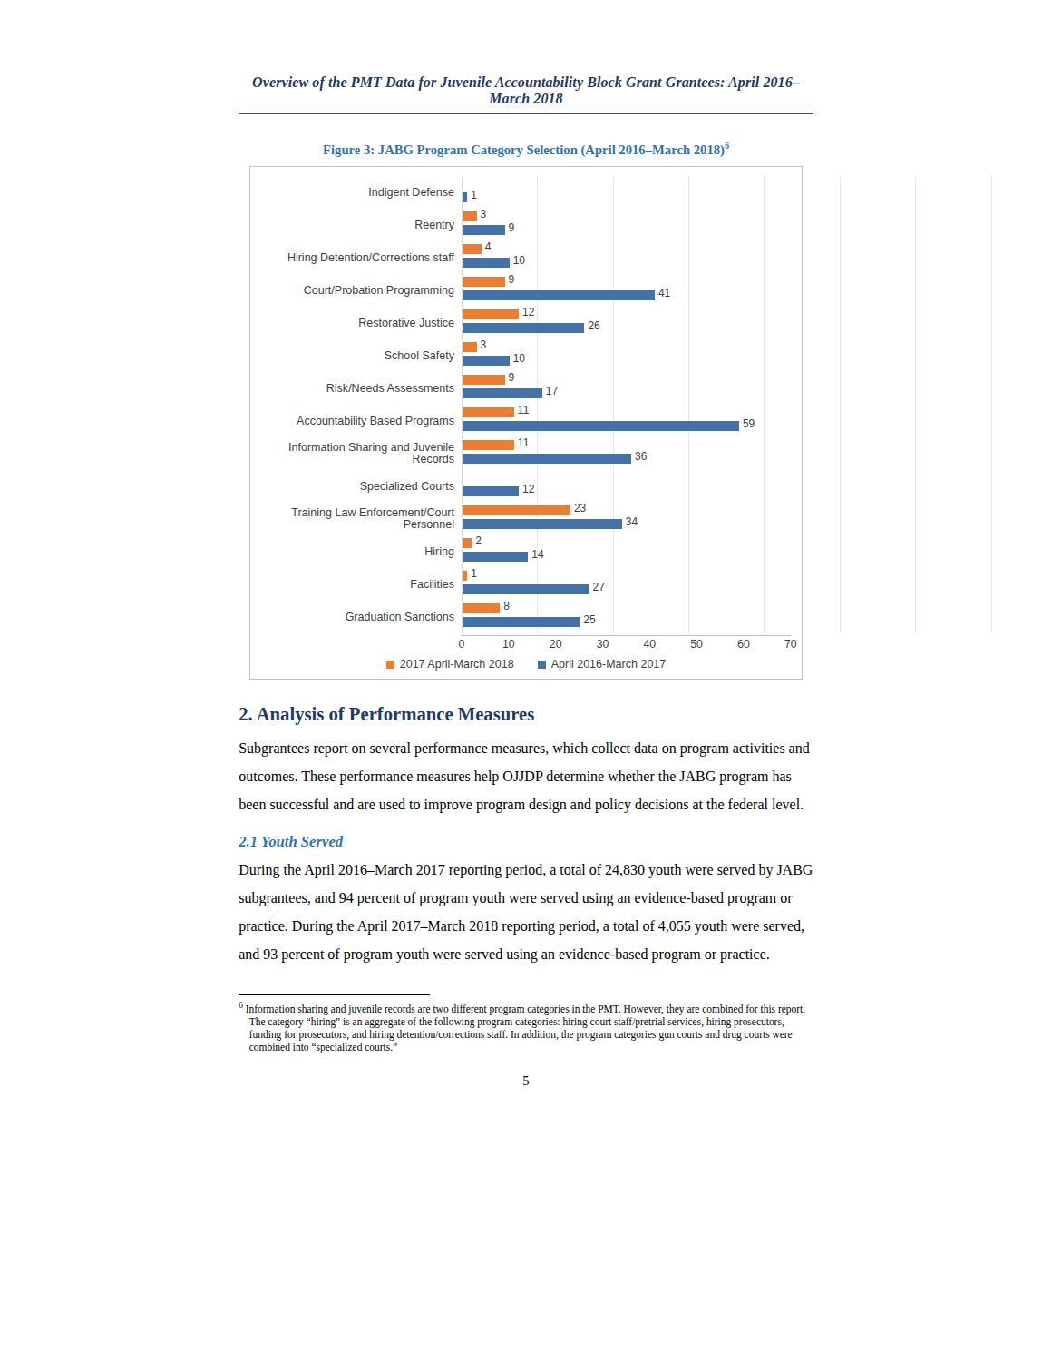Overview of the PMT Data for Juvenile Accountability Block Grant Grantees: April 2016–March 2018
Figure 3: JABG Program Category Selection (April 2016–March 2018)6
Indigent Defense
1
Reentry
3 9
Hiring Detention/Corrections staff
4 10
Court/Probation Programming
9 41
Restorative Justice
12 26
School Safety
3 10
Risk/Needs Assessments
9 17
Accountability Based Programs
11 59
Information Sharing and Juvenile Records
11 36
Specialized Courts
12
Training Law Enforcement/Court Personnel
23 34
Hiring
2 14
Facilities
1 27
Graduation Sanctions
8 25
0 10 20 30 40 50 60 70
2017 April-March 2018 April 2016-March 2017
2. Analysis of Performance Measures
Subgrantees report on several performance measures, which collect data on program activities and outcomes. These performance measures help OJJDP determine whether the JABG program has been successful and are used to improve program design and policy decisions at the federal level.
2.1 Youth Served
During the April 2016–March 2017 reporting period, a total of 24,830 youth were served by JABG subgrantees, and 94 percent of program youth were served using an evidence-based program or practice. During the April 2017–March 2018 reporting period, a total of 4,055 youth were served, and 93 percent of program youth were served using an evidence-based program or practice.
6 Information sharing and juvenile records are two different program categories in the PMT. However, they are combined for this report. The category “hiring” is an aggregate of the following program categories: hiring court staff/pretrial services, hiring prosecutors, funding for prosecutors, and hiring detention/corrections staff. In addition, the program categories gun courts and drug courts were combined into “specialized courts.”
5